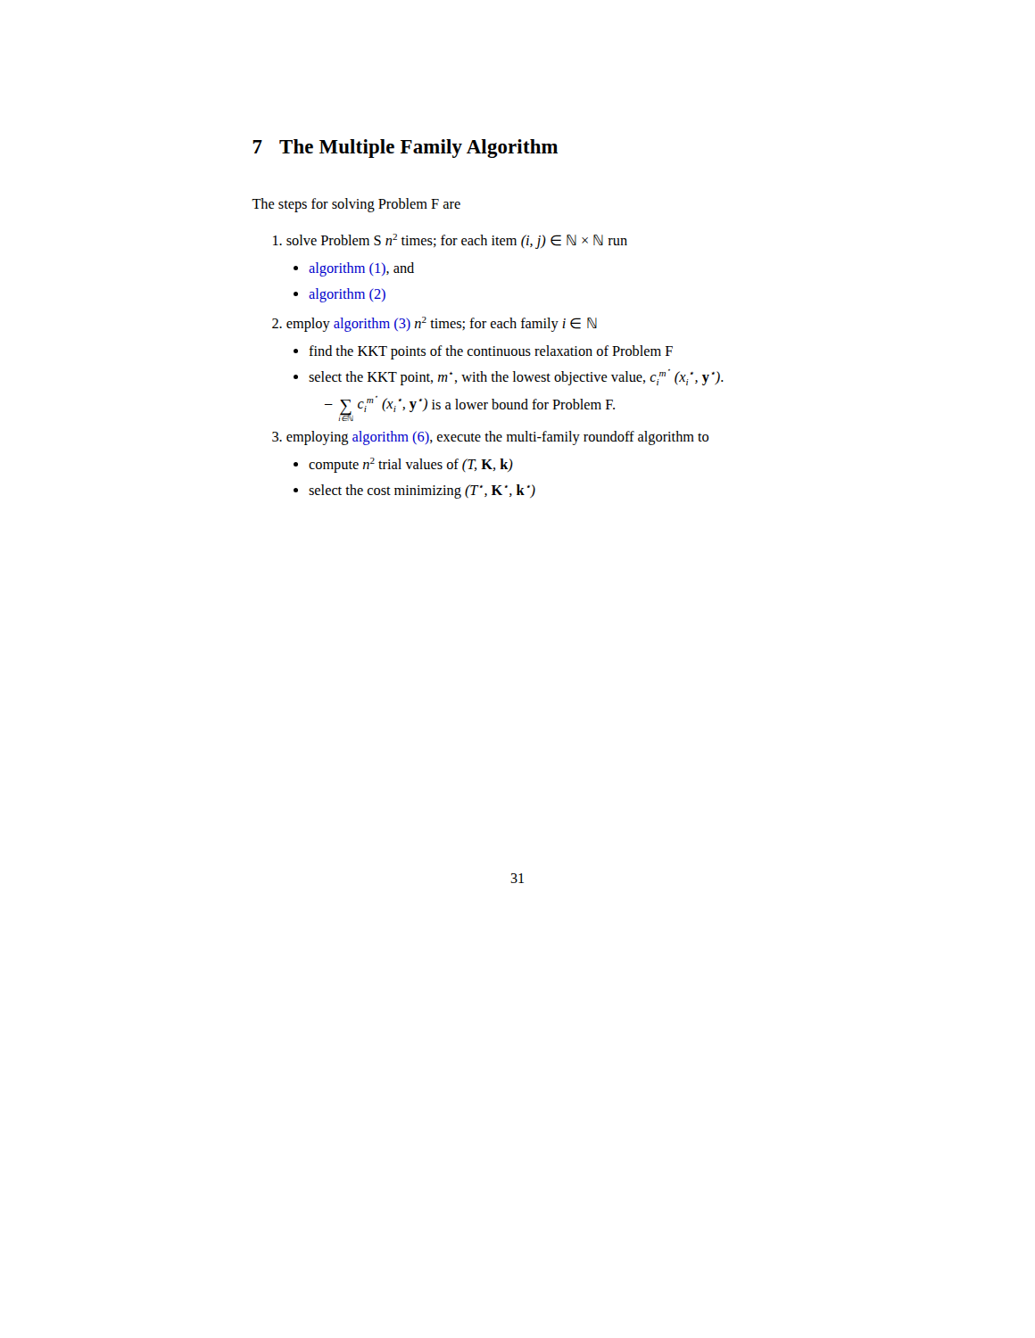7 The Multiple Family Algorithm
The steps for solving Problem F are
solve Problem S n2 times; for each item (i, j) ∈ ℕ × ℕ run
algorithm (1), and
algorithm (2)
employ algorithm (3) n2 times; for each family i ∈ ℕ
find the KKT points of the continuous relaxation of Problem F
select the KKT point, m⋆, with the lowest objective value, cim⋆ (xi⋆, y⋆).
∑i∈ℕ cim⋆ (xi⋆, y⋆) is a lower bound for Problem F.
employing algorithm (6), execute the multi-family roundoff algorithm to
compute n2 trial values of (T, K, k)
select the cost minimizing (T⋆, K⋆, k⋆)
31